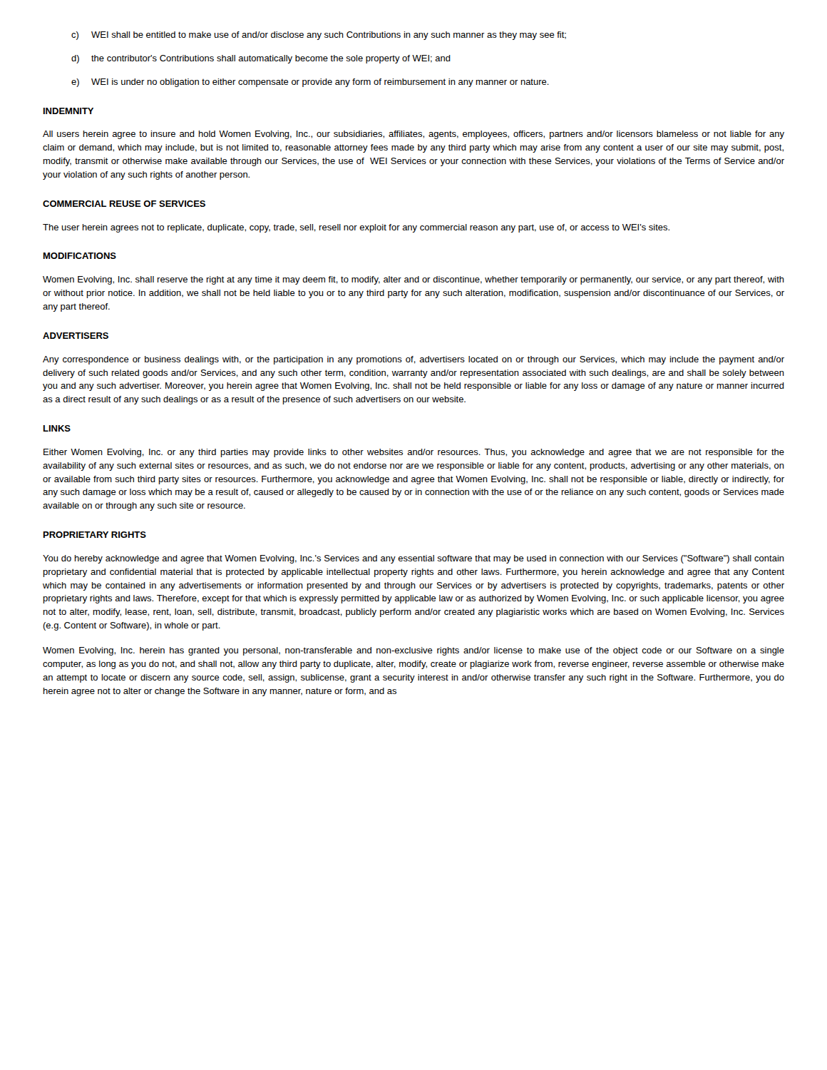c) WEI shall be entitled to make use of and/or disclose any such Contributions in any such manner as they may see fit;
d) the contributor's Contributions shall automatically become the sole property of WEI; and
e) WEI is under no obligation to either compensate or provide any form of reimbursement in any manner or nature.
INDEMNITY
All users herein agree to insure and hold Women Evolving, Inc., our subsidiaries, affiliates, agents, employees, officers, partners and/or licensors blameless or not liable for any claim or demand, which may include, but is not limited to, reasonable attorney fees made by any third party which may arise from any content a user of our site may submit, post, modify, transmit or otherwise make available through our Services, the use of WEI Services or your connection with these Services, your violations of the Terms of Service and/or your violation of any such rights of another person.
COMMERCIAL REUSE OF SERVICES
The user herein agrees not to replicate, duplicate, copy, trade, sell, resell nor exploit for any commercial reason any part, use of, or access to WEI's sites.
MODIFICATIONS
Women Evolving, Inc. shall reserve the right at any time it may deem fit, to modify, alter and or discontinue, whether temporarily or permanently, our service, or any part thereof, with or without prior notice. In addition, we shall not be held liable to you or to any third party for any such alteration, modification, suspension and/or discontinuance of our Services, or any part thereof.
ADVERTISERS
Any correspondence or business dealings with, or the participation in any promotions of, advertisers located on or through our Services, which may include the payment and/or delivery of such related goods and/or Services, and any such other term, condition, warranty and/or representation associated with such dealings, are and shall be solely between you and any such advertiser. Moreover, you herein agree that Women Evolving, Inc. shall not be held responsible or liable for any loss or damage of any nature or manner incurred as a direct result of any such dealings or as a result of the presence of such advertisers on our website.
LINKS
Either Women Evolving, Inc. or any third parties may provide links to other websites and/or resources. Thus, you acknowledge and agree that we are not responsible for the availability of any such external sites or resources, and as such, we do not endorse nor are we responsible or liable for any content, products, advertising or any other materials, on or available from such third party sites or resources. Furthermore, you acknowledge and agree that Women Evolving, Inc. shall not be responsible or liable, directly or indirectly, for any such damage or loss which may be a result of, caused or allegedly to be caused by or in connection with the use of or the reliance on any such content, goods or Services made available on or through any such site or resource.
PROPRIETARY RIGHTS
You do hereby acknowledge and agree that Women Evolving, Inc.'s Services and any essential software that may be used in connection with our Services ("Software") shall contain proprietary and confidential material that is protected by applicable intellectual property rights and other laws. Furthermore, you herein acknowledge and agree that any Content which may be contained in any advertisements or information presented by and through our Services or by advertisers is protected by copyrights, trademarks, patents or other proprietary rights and laws. Therefore, except for that which is expressly permitted by applicable law or as authorized by Women Evolving, Inc. or such applicable licensor, you agree not to alter, modify, lease, rent, loan, sell, distribute, transmit, broadcast, publicly perform and/or created any plagiaristic works which are based on Women Evolving, Inc. Services (e.g. Content or Software), in whole or part.
Women Evolving, Inc. herein has granted you personal, non-transferable and non-exclusive rights and/or license to make use of the object code or our Software on a single computer, as long as you do not, and shall not, allow any third party to duplicate, alter, modify, create or plagiarize work from, reverse engineer, reverse assemble or otherwise make an attempt to locate or discern any source code, sell, assign, sublicense, grant a security interest in and/or otherwise transfer any such right in the Software. Furthermore, you do herein agree not to alter or change the Software in any manner, nature or form, and as